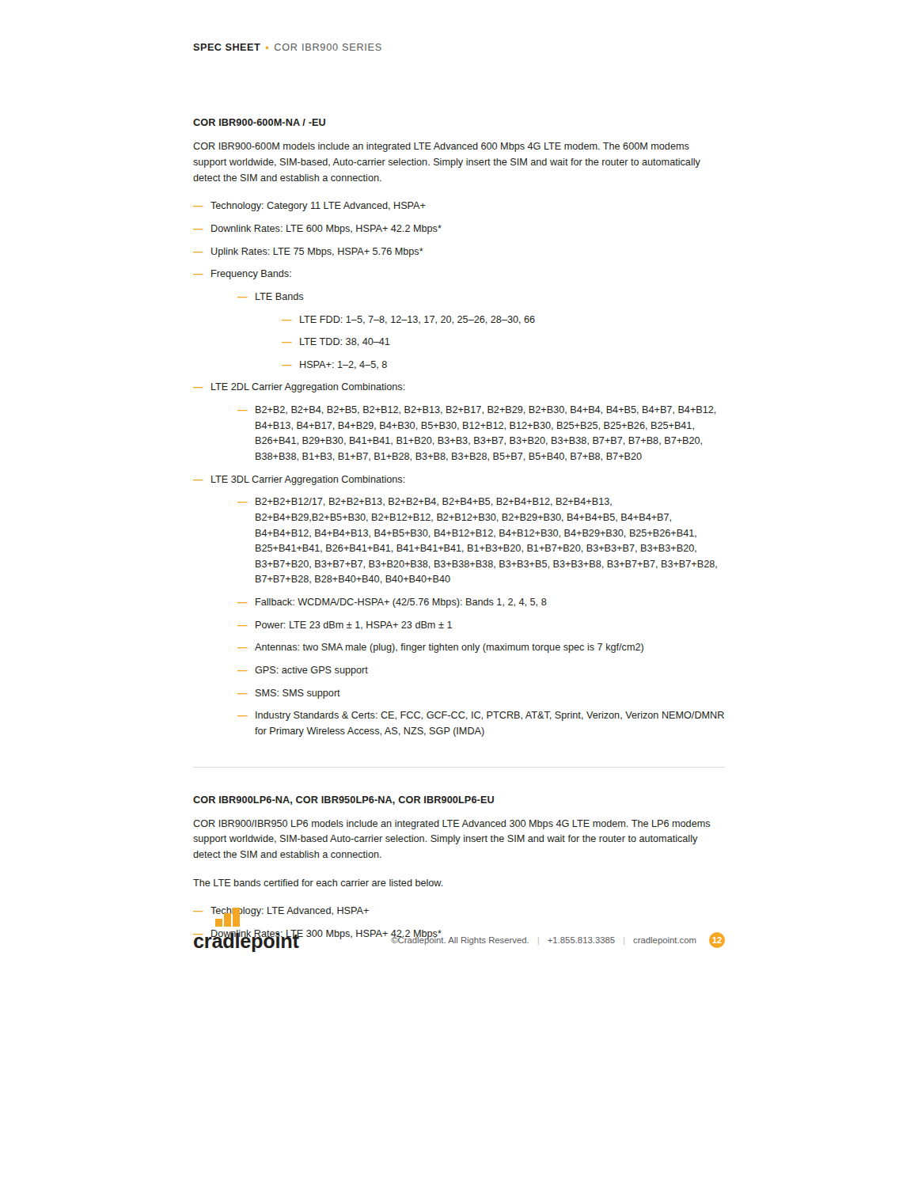SPEC SHEET ▪ COR IBR900 SERIES
COR IBR900-600M-NA / -EU
COR IBR900-600M models include an integrated LTE Advanced 600 Mbps 4G LTE modem. The 600M modems support worldwide, SIM-based, Auto-carrier selection. Simply insert the SIM and wait for the router to automatically detect the SIM and establish a connection.
Technology: Category 11 LTE Advanced, HSPA+
Downlink Rates: LTE 600 Mbps, HSPA+ 42.2 Mbps*
Uplink Rates: LTE 75 Mbps, HSPA+ 5.76 Mbps*
Frequency Bands:
LTE Bands
LTE FDD: 1–5, 7–8, 12–13, 17, 20, 25–26, 28–30, 66
LTE TDD: 38, 40–41
HSPA+: 1–2, 4–5, 8
LTE 2DL Carrier Aggregation Combinations:
B2+B2, B2+B4, B2+B5, B2+B12, B2+B13, B2+B17, B2+B29, B2+B30, B4+B4, B4+B5, B4+B7, B4+B12, B4+B13, B4+B17, B4+B29, B4+B30, B5+B30, B12+B12, B12+B30, B25+B25, B25+B26, B25+B41, B26+B41, B29+B30, B41+B41, B1+B20, B3+B3, B3+B7, B3+B20, B3+B38, B7+B7, B7+B8, B7+B20, B38+B38, B1+B3, B1+B7, B1+B28, B3+B8, B3+B28, B5+B7, B5+B40, B7+B8, B7+B20
LTE 3DL Carrier Aggregation Combinations:
B2+B2+B12/17, B2+B2+B13, B2+B2+B4, B2+B4+B5, B2+B4+B12, B2+B4+B13, B2+B4+B29,B2+B5+B30, B2+B12+B12, B2+B12+B30, B2+B29+B30, B4+B4+B5, B4+B4+B7, B4+B4+B12, B4+B4+B13, B4+B5+B30, B4+B12+B12, B4+B12+B30, B4+B29+B30, B25+B26+B41, B25+B41+B41, B26+B41+B41, B41+B41+B41, B1+B3+B20, B1+B7+B20, B3+B3+B7, B3+B3+B20, B3+B7+B20, B3+B7+B7, B3+B20+B38, B3+B38+B38, B3+B3+B5, B3+B3+B8, B3+B7+B7, B3+B7+B28, B7+B7+B28, B28+B40+B40, B40+B40+B40
Fallback: WCDMA/DC-HSPA+ (42/5.76 Mbps): Bands 1, 2, 4, 5, 8
Power: LTE 23 dBm ± 1, HSPA+ 23 dBm ± 1
Antennas: two SMA male (plug), finger tighten only (maximum torque spec is 7 kgf/cm2)
GPS: active GPS support
SMS: SMS support
Industry Standards & Certs: CE, FCC, GCF-CC, IC, PTCRB, AT&T, Sprint, Verizon, Verizon NEMO/DMNR for Primary Wireless Access, AS, NZS, SGP (IMDA)
COR IBR900LP6-NA, COR IBR950LP6-NA, COR IBR900LP6-EU
COR IBR900/IBR950 LP6 models include an integrated LTE Advanced 300 Mbps 4G LTE modem. The LP6 modems support worldwide, SIM-based Auto-carrier selection. Simply insert the SIM and wait for the router to automatically detect the SIM and establish a connection.
The LTE bands certified for each carrier are listed below.
Technology: LTE Advanced, HSPA+
Downlink Rates: LTE 300 Mbps, HSPA+ 42.2 Mbps*
cradlepoint
©Cradlepoint. All Rights Reserved. | +1.855.813.3385 | cradlepoint.com 12